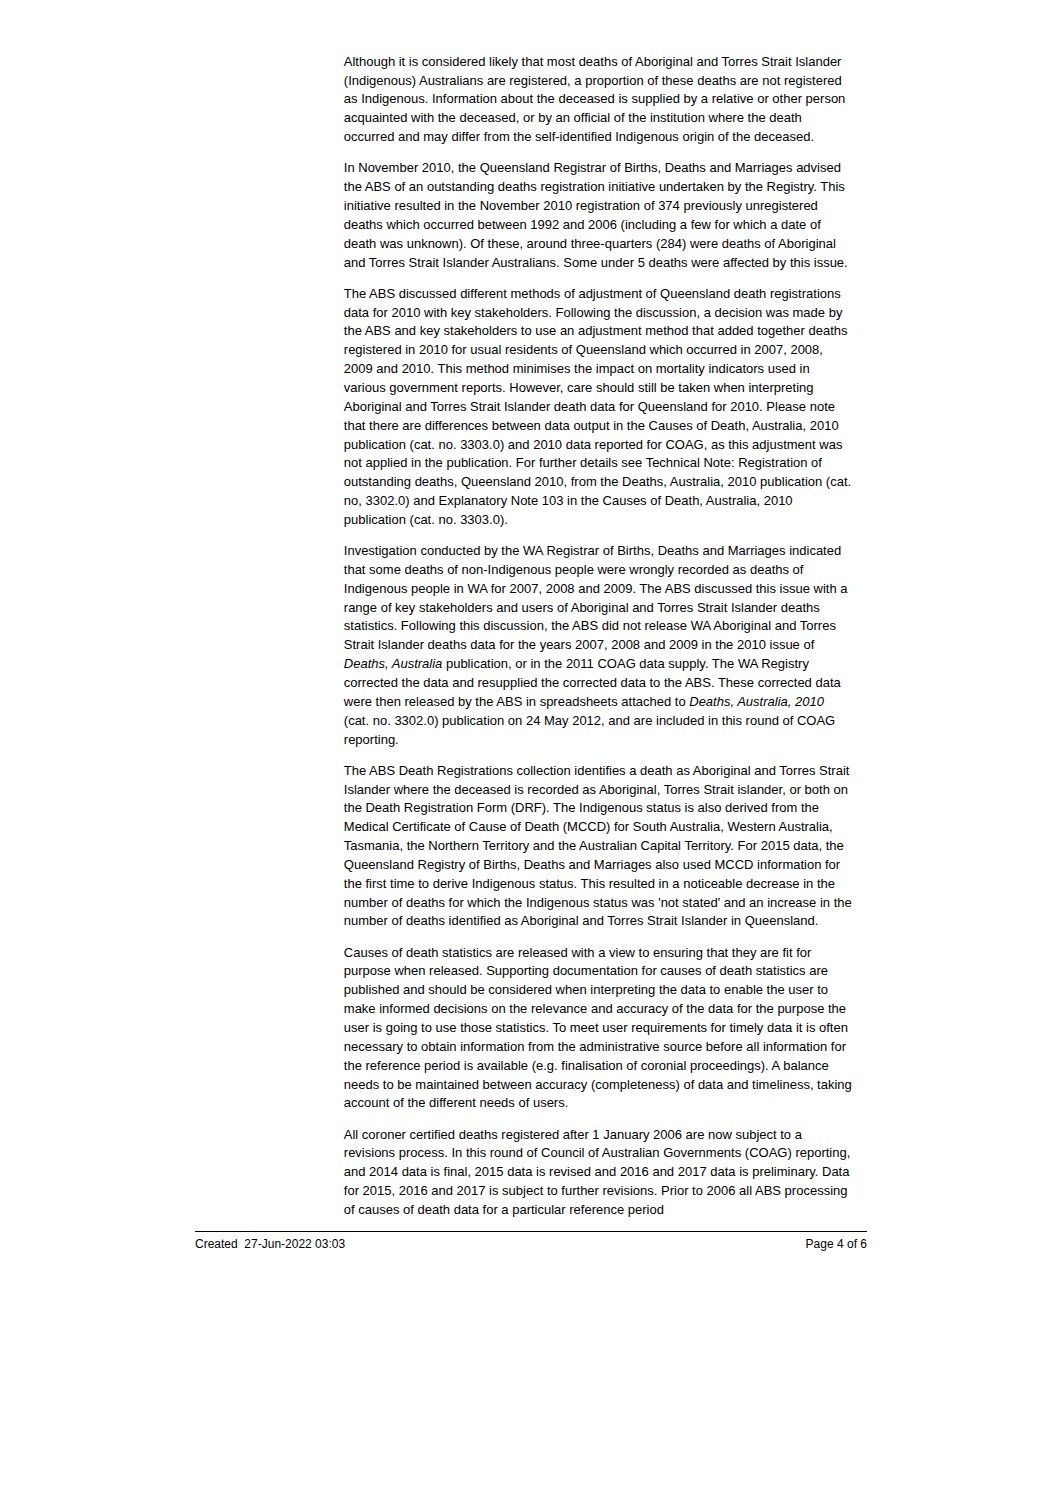Although it is considered likely that most deaths of Aboriginal and Torres Strait Islander (Indigenous) Australians are registered, a proportion of these deaths are not registered as Indigenous. Information about the deceased is supplied by a relative or other person acquainted with the deceased, or by an official of the institution where the death occurred and may differ from the self-identified Indigenous origin of the deceased.
In November 2010, the Queensland Registrar of Births, Deaths and Marriages advised the ABS of an outstanding deaths registration initiative undertaken by the Registry. This initiative resulted in the November 2010 registration of 374 previously unregistered deaths which occurred between 1992 and 2006 (including a few for which a date of death was unknown). Of these, around three-quarters (284) were deaths of Aboriginal and Torres Strait Islander Australians. Some under 5 deaths were affected by this issue.
The ABS discussed different methods of adjustment of Queensland death registrations data for 2010 with key stakeholders. Following the discussion, a decision was made by the ABS and key stakeholders to use an adjustment method that added together deaths registered in 2010 for usual residents of Queensland which occurred in 2007, 2008, 2009 and 2010. This method minimises the impact on mortality indicators used in various government reports. However, care should still be taken when interpreting Aboriginal and Torres Strait Islander death data for Queensland for 2010. Please note that there are differences between data output in the Causes of Death, Australia, 2010 publication (cat. no. 3303.0) and 2010 data reported for COAG, as this adjustment was not applied in the publication. For further details see Technical Note: Registration of outstanding deaths, Queensland 2010, from the Deaths, Australia, 2010 publication (cat. no, 3302.0) and Explanatory Note 103 in the Causes of Death, Australia, 2010 publication (cat. no. 3303.0).
Investigation conducted by the WA Registrar of Births, Deaths and Marriages indicated that some deaths of non-Indigenous people were wrongly recorded as deaths of Indigenous people in WA for 2007, 2008 and 2009. The ABS discussed this issue with a range of key stakeholders and users of Aboriginal and Torres Strait Islander deaths statistics. Following this discussion, the ABS did not release WA Aboriginal and Torres Strait Islander deaths data for the years 2007, 2008 and 2009 in the 2010 issue of Deaths, Australia publication, or in the 2011 COAG data supply. The WA Registry corrected the data and resupplied the corrected data to the ABS. These corrected data were then released by the ABS in spreadsheets attached to Deaths, Australia, 2010 (cat. no. 3302.0) publication on 24 May 2012, and are included in this round of COAG reporting.
The ABS Death Registrations collection identifies a death as Aboriginal and Torres Strait Islander where the deceased is recorded as Aboriginal, Torres Strait islander, or both on the Death Registration Form (DRF). The Indigenous status is also derived from the Medical Certificate of Cause of Death (MCCD) for South Australia, Western Australia, Tasmania, the Northern Territory and the Australian Capital Territory. For 2015 data, the Queensland Registry of Births, Deaths and Marriages also used MCCD information for the first time to derive Indigenous status. This resulted in a noticeable decrease in the number of deaths for which the Indigenous status was 'not stated' and an increase in the number of deaths identified as Aboriginal and Torres Strait Islander in Queensland.
Causes of death statistics are released with a view to ensuring that they are fit for purpose when released. Supporting documentation for causes of death statistics are published and should be considered when interpreting the data to enable the user to make informed decisions on the relevance and accuracy of the data for the purpose the user is going to use those statistics. To meet user requirements for timely data it is often necessary to obtain information from the administrative source before all information for the reference period is available (e.g. finalisation of coronial proceedings). A balance needs to be maintained between accuracy (completeness) of data and timeliness, taking account of the different needs of users.
All coroner certified deaths registered after 1 January 2006 are now subject to a revisions process. In this round of Council of Australian Governments (COAG) reporting, and 2014 data is final, 2015 data is revised and 2016 and 2017 data is preliminary. Data for 2015, 2016 and 2017 is subject to further revisions. Prior to 2006 all ABS processing of causes of death data for a particular reference period
Created 27-Jun-2022 03:03 Page 4 of 6